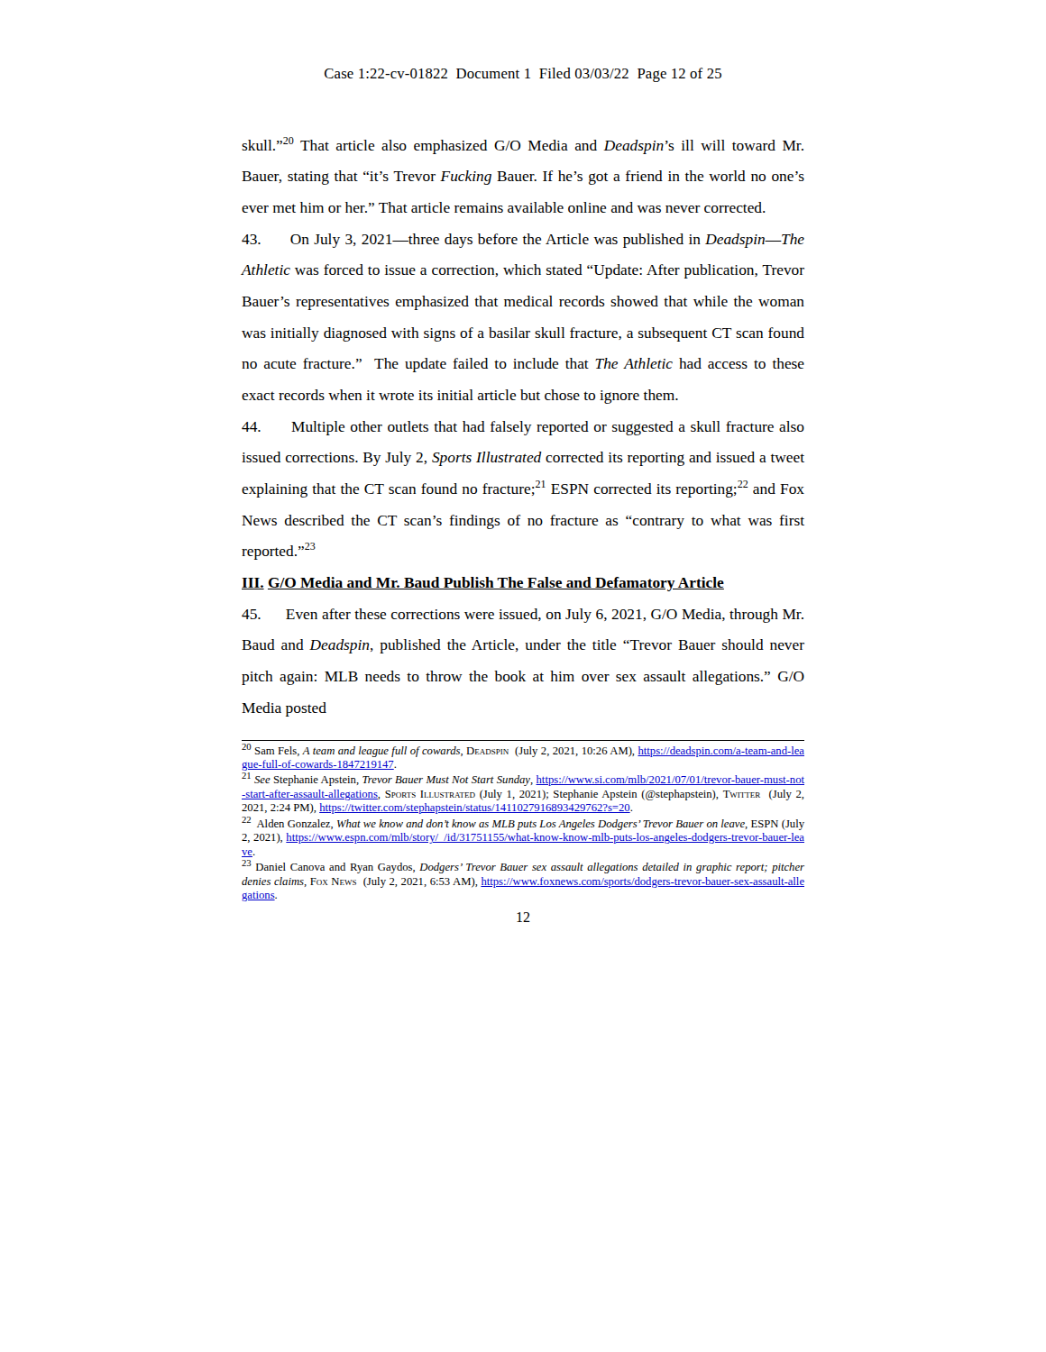Case 1:22-cv-01822 Document 1 Filed 03/03/22 Page 12 of 25
skull.”20 That article also emphasized G/O Media and Deadspin’s ill will toward Mr. Bauer, stating that “it’s Trevor Fucking Bauer. If he’s got a friend in the world no one’s ever met him or her.” That article remains available online and was never corrected.
43. On July 3, 2021—three days before the Article was published in Deadspin—The Athletic was forced to issue a correction, which stated “Update: After publication, Trevor Bauer’s representatives emphasized that medical records showed that while the woman was initially diagnosed with signs of a basilar skull fracture, a subsequent CT scan found no acute fracture.” The update failed to include that The Athletic had access to these exact records when it wrote its initial article but chose to ignore them.
44. Multiple other outlets that had falsely reported or suggested a skull fracture also issued corrections. By July 2, Sports Illustrated corrected its reporting and issued a tweet explaining that the CT scan found no fracture;21 ESPN corrected its reporting;22 and Fox News described the CT scan’s findings of no fracture as “contrary to what was first reported.”23
III. G/O Media and Mr. Baud Publish The False and Defamatory Article
45. Even after these corrections were issued, on July 6, 2021, G/O Media, through Mr. Baud and Deadspin, published the Article, under the title “Trevor Bauer should never pitch again: MLB needs to throw the book at him over sex assault allegations.” G/O Media posted
20 Sam Fels, A team and league full of cowards, Deadspin (July 2, 2021, 10:26 AM), https://deadspin.com/a-team-and-league-full-of-cowards-1847219147.
21 See Stephanie Apstein, Trevor Bauer Must Not Start Sunday, https://www.si.com/mlb/2021/07/01/trevor-bauer-must-not-start-after-assault-allegations, Sports Illustrated (July 1, 2021); Stephanie Apstein (@stephapstein), Twitter (July 2, 2021, 2:24 PM), https://twitter.com/stephapstein/status/1411027916893429762?s=20.
22 Alden Gonzalez, What we know and don’t know as MLB puts Los Angeles Dodgers’ Trevor Bauer on leave, ESPN (July 2, 2021), https://www.espn.com/mlb/story/_/id/31751155/what-know-know-mlb-puts-los-angeles-dodgers-trevor-bauer-leave.
23 Daniel Canova and Ryan Gaydos, Dodgers’ Trevor Bauer sex assault allegations detailed in graphic report; pitcher denies claims, Fox News (July 2, 2021, 6:53 AM), https://www.foxnews.com/sports/dodgers-trevor-bauer-sex-assault-allegations.
12